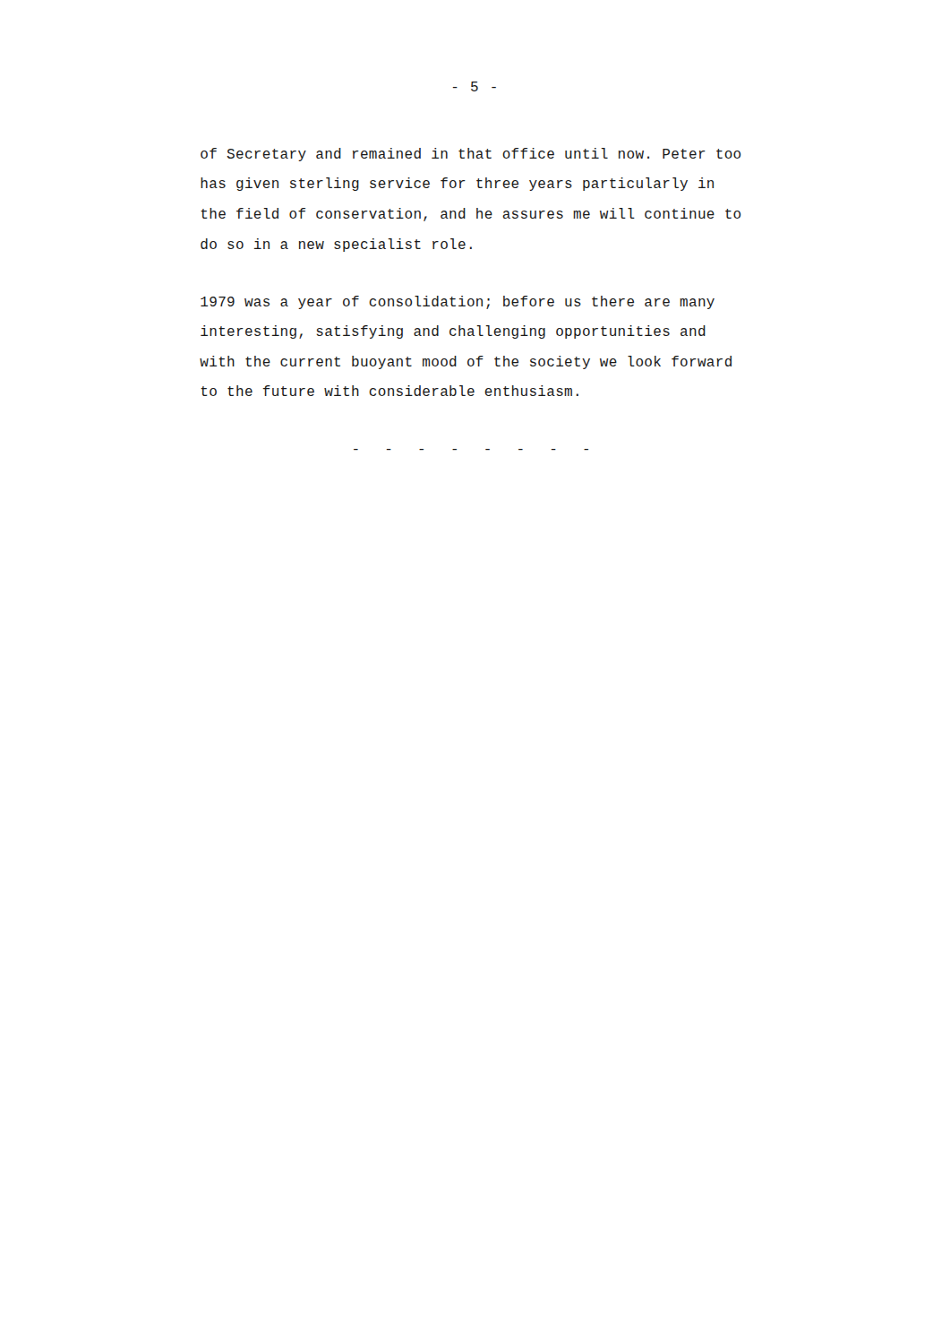- 5 -
of Secretary and remained in that office until now. Peter too has given sterling service for three years particularly in the field of conservation, and he assures me will continue to do so in a new specialist role.
1979 was a year of consolidation; before us there are many interesting, satisfying and challenging opportunities and with the current buoyant mood of the society we look forward to the future with considerable enthusiasm.
- - - - - - - -